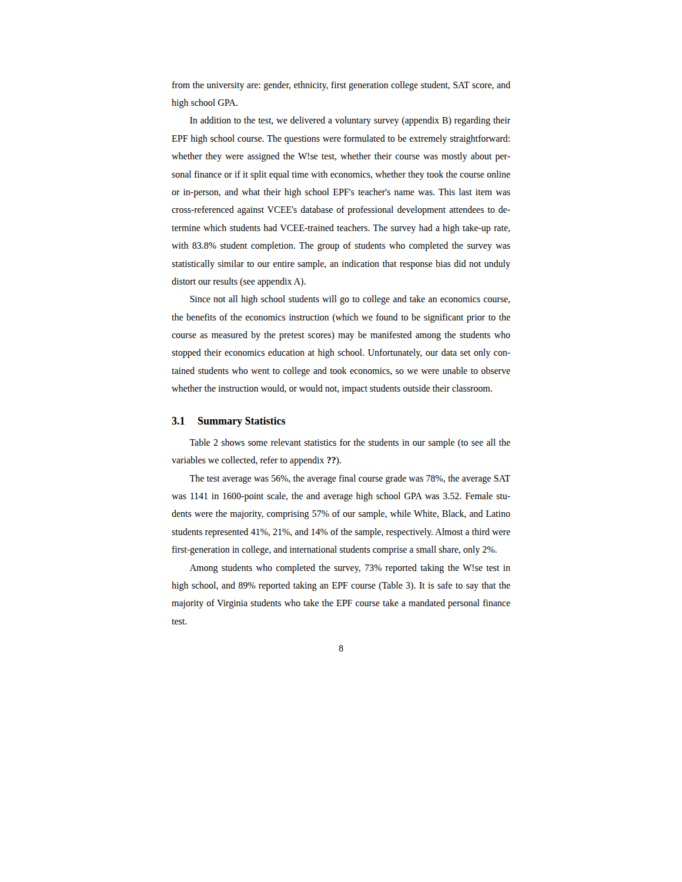from the university are: gender, ethnicity, first generation college student, SAT score, and high school GPA.
In addition to the test, we delivered a voluntary survey (appendix B) regarding their EPF high school course. The questions were formulated to be extremely straightforward: whether they were assigned the W!se test, whether their course was mostly about personal finance or if it split equal time with economics, whether they took the course online or in-person, and what their high school EPF's teacher's name was. This last item was cross-referenced against VCEE's database of professional development attendees to determine which students had VCEE-trained teachers. The survey had a high take-up rate, with 83.8% student completion. The group of students who completed the survey was statistically similar to our entire sample, an indication that response bias did not unduly distort our results (see appendix A).
Since not all high school students will go to college and take an economics course, the benefits of the economics instruction (which we found to be significant prior to the course as measured by the pretest scores) may be manifested among the students who stopped their economics education at high school. Unfortunately, our data set only contained students who went to college and took economics, so we were unable to observe whether the instruction would, or would not, impact students outside their classroom.
3.1 Summary Statistics
Table 2 shows some relevant statistics for the students in our sample (to see all the variables we collected, refer to appendix ??).
The test average was 56%, the average final course grade was 78%, the average SAT was 1141 in 1600-point scale, the and average high school GPA was 3.52. Female students were the majority, comprising 57% of our sample, while White, Black, and Latino students represented 41%, 21%, and 14% of the sample, respectively. Almost a third were first-generation in college, and international students comprise a small share, only 2%.
Among students who completed the survey, 73% reported taking the W!se test in high school, and 89% reported taking an EPF course (Table 3). It is safe to say that the majority of Virginia students who take the EPF course take a mandated personal finance test.
8